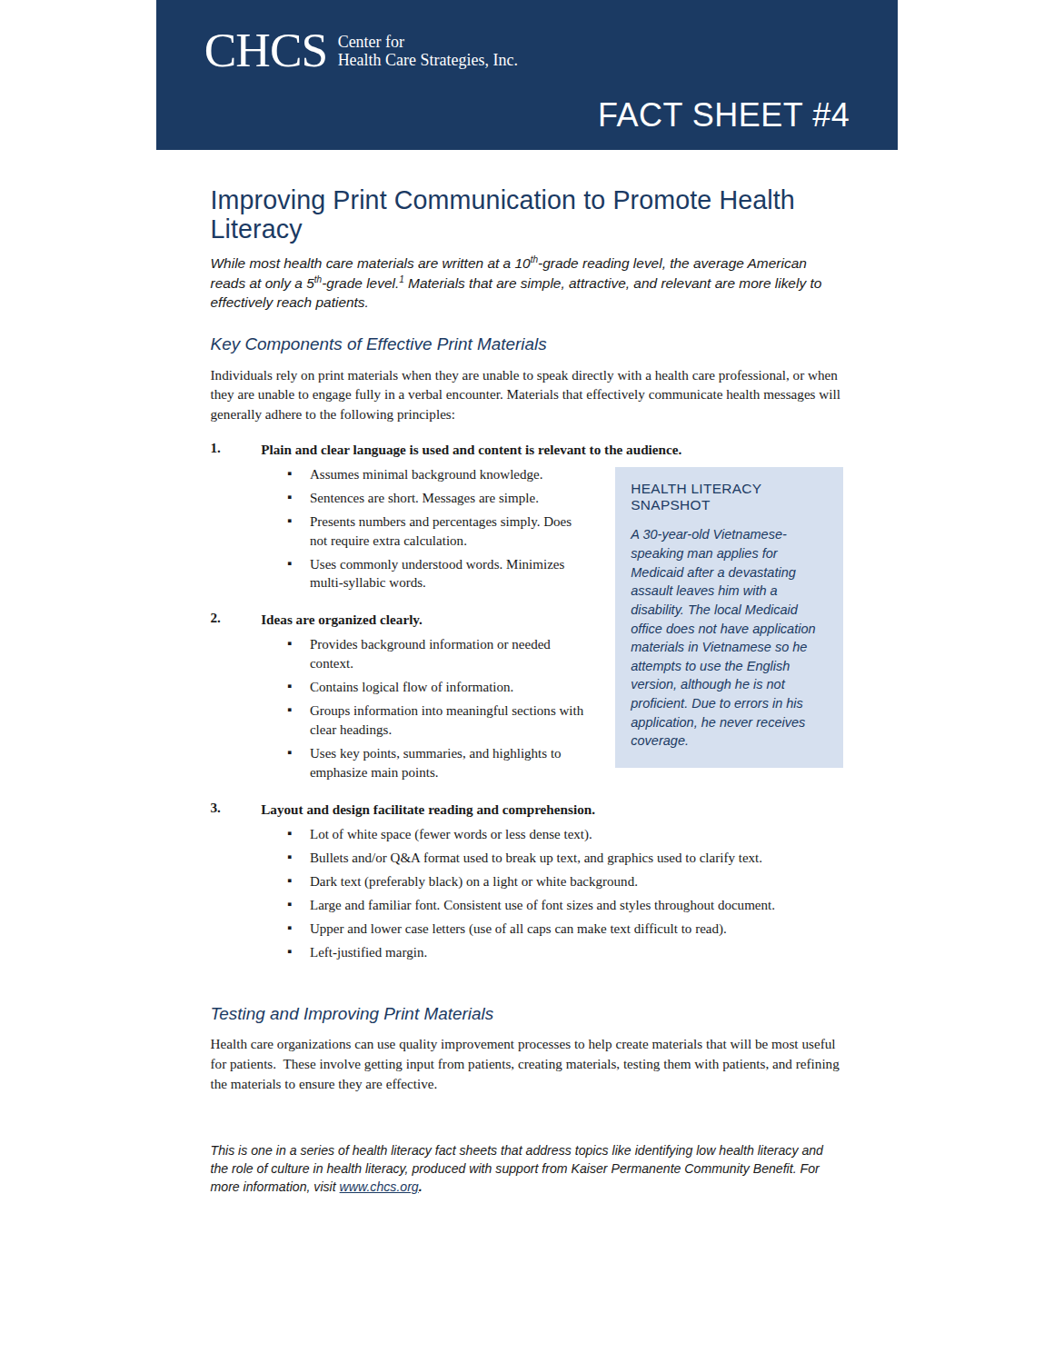CHCS Center for
Health Care Strategies, Inc.
FACT SHEET #4
Improving Print Communication to Promote Health Literacy
While most health care materials are written at a 10th-grade reading level, the average American reads at only a 5th-grade level.1 Materials that are simple, attractive, and relevant are more likely to effectively reach patients.
Key Components of Effective Print Materials
Individuals rely on print materials when they are unable to speak directly with a health care professional, or when they are unable to engage fully in a verbal encounter. Materials that effectively communicate health messages will generally adhere to the following principles:
Plain and clear language is used and content is relevant to the audience.
Health Literacy Snapshot
A 30-year-old Vietnamese-speaking man applies for Medicaid after a devastating assault leaves him with a disability. The local Medicaid office does not have application materials in Vietnamese so he attempts to use the English version, although he is not proficient. Due to errors in his application, he never receives coverage.
Assumes minimal background knowledge.
Sentences are short. Messages are simple.
Presents numbers and percentages simply. Does not require extra calculation.
Uses commonly understood words. Minimizes multi-syllabic words.
Ideas are organized clearly.
Provides background information or needed context.
Contains logical flow of information.
Groups information into meaningful sections with clear headings.
Uses key points, summaries, and highlights to emphasize main points.
Layout and design facilitate reading and comprehension.
Lot of white space (fewer words or less dense text).
Bullets and/or Q&A format used to break up text, and graphics used to clarify text.
Dark text (preferably black) on a light or white background.
Large and familiar font. Consistent use of font sizes and styles throughout document.
Upper and lower case letters (use of all caps can make text difficult to read).
Left-justified margin.
Testing and Improving Print Materials
Health care organizations can use quality improvement processes to help create materials that will be most useful for patients. These involve getting input from patients, creating materials, testing them with patients, and refining the materials to ensure they are effective.
This is one in a series of health literacy fact sheets that address topics like identifying low health literacy and the role of culture in health literacy, produced with support from Kaiser Permanente Community Benefit. For more information, visit www.chcs.org.